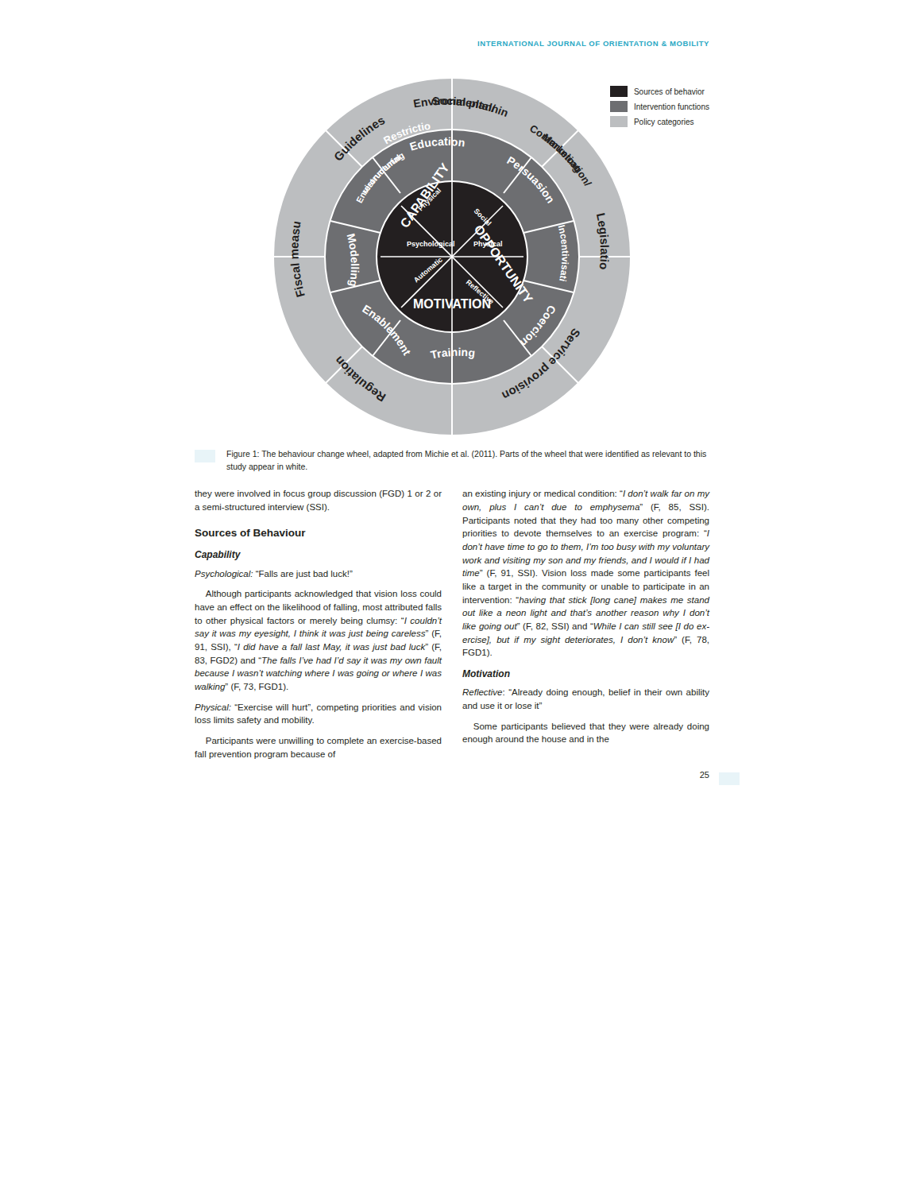International Journal of Orientation & Mobility
Sources of behavior
Intervention functions
Policy categories
Guidelines Environmental/ Social planning Communication/ Marketing Legislation Service provision Regulation Fiscal measures Education Persuasion Incentivisation Coercion Training Enablement Modelling Environmental restructuring Restrictions CAPABILITY OPPORTUNITY MOTIVATION Physical Social Psychological Physical Automatic Reflective
Figure 1: The behaviour change wheel, adapted from Michie et al. (2011). Parts of the wheel that were identified as relevant to this study appear in white.
they were involved in focus group discussion (FGD) 1 or 2 or a semi-structured interview (SSI).
Sources of Behaviour
Capability
Psychological: “Falls are just bad luck!”
Although participants acknowledged that vision loss could have an effect on the likelihood of falling, most attributed falls to other physical factors or merely being clumsy: “I couldn’t say it was my eyesight, I think it was just being careless” (F, 91, SSI), “I did have a fall last May, it was just bad luck” (F, 83, FGD2) and “The falls I’ve had I’d say it was my own fault because I wasn’t watching where I was going or where I was walking” (F, 73, FGD1).
Physical: “Exercise will hurt”, competing priorities and vision loss limits safety and mobility.
Participants were unwilling to complete an exercise-based fall prevention program because of
an existing injury or medical condition: “I don’t walk far on my own, plus I can’t due to emphysema” (F, 85, SSI). Participants noted that they had too many other competing priorities to devote themselves to an exercise program: “I don’t have time to go to them, I’m too busy with my voluntary work and visiting my son and my friends, and I would if I had time” (F, 91, SSI). Vision loss made some participants feel like a target in the community or unable to participate in an intervention: “having that stick [long cane] makes me stand out like a neon light and that’s another reason why I don’t like going out” (F, 82, SSI) and “While I can still see [I do exercise], but if my sight deteriorates, I don’t know” (F, 78, FGD1).
Motivation
Reflective: “Already doing enough, belief in their own ability and use it or lose it”
Some participants believed that they were already doing enough around the house and in the
25